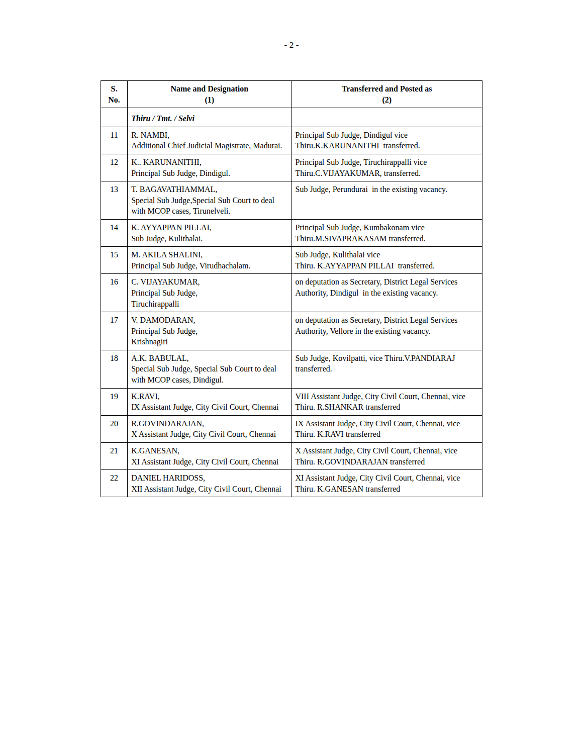- 2 -
| S. No. | Name and Designation (1) | Transferred and Posted as (2) |
| --- | --- | --- |
| | Thiru / Tmt. / Selvi | |
| 11 | R. NAMBI, Additional Chief Judicial Magistrate, Madurai. | Principal Sub Judge, Dindigul vice Thiru.K.KARUNANITHI transferred. |
| 12 | K.. KARUNANITHI, Principal Sub Judge, Dindigul. | Principal Sub Judge, Tiruchirappalli vice Thiru.C.VIJAYAKUMAR, transferred. |
| 13 | T. BAGAVATHIAMMAL, Special Sub Judge,Special Sub Court to deal with MCOP cases, Tirunelveli. | Sub Judge, Perundurai in the existing vacancy. |
| 14 | K. AYYAPPAN PILLAI, Sub Judge, Kulithalai. | Principal Sub Judge, Kumbakonam vice Thiru.M.SIVAPRAKASAM transferred. |
| 15 | M. AKILA SHALINI, Principal Sub Judge, Virudhachalam. | Sub Judge, Kulithalai vice Thiru. K.AYYAPPAN PILLAI transferred. |
| 16 | C. VIJAYAKUMAR, Principal Sub Judge, Tiruchirappalli | on deputation as Secretary, District Legal Services Authority, Dindigul in the existing vacancy. |
| 17 | V. DAMODARAN, Principal Sub Judge, Krishnagiri | on deputation as Secretary, District Legal Services Authority, Vellore in the existing vacancy. |
| 18 | A.K. BABULAL, Special Sub Judge, Special Sub Court to deal with MCOP cases, Dindigul. | Sub Judge, Kovilpatti, vice Thiru.V.PANDIARAJ transferred. |
| 19 | K.RAVI, IX Assistant Judge, City Civil Court, Chennai | VIII Assistant Judge, City Civil Court, Chennai, vice Thiru. R.SHANKAR transferred |
| 20 | R.GOVINDARAJAN, X Assistant Judge, City Civil Court, Chennai | IX Assistant Judge, City Civil Court, Chennai, vice Thiru. K.RAVI transferred |
| 21 | K.GANESAN, XI Assistant Judge, City Civil Court, Chennai | X Assistant Judge, City Civil Court, Chennai, vice Thiru. R.GOVINDARAJAN transferred |
| 22 | DANIEL HARIDOSS, XII Assistant Judge, City Civil Court, Chennai | XI Assistant Judge, City Civil Court, Chennai, vice Thiru. K.GANESAN transferred |